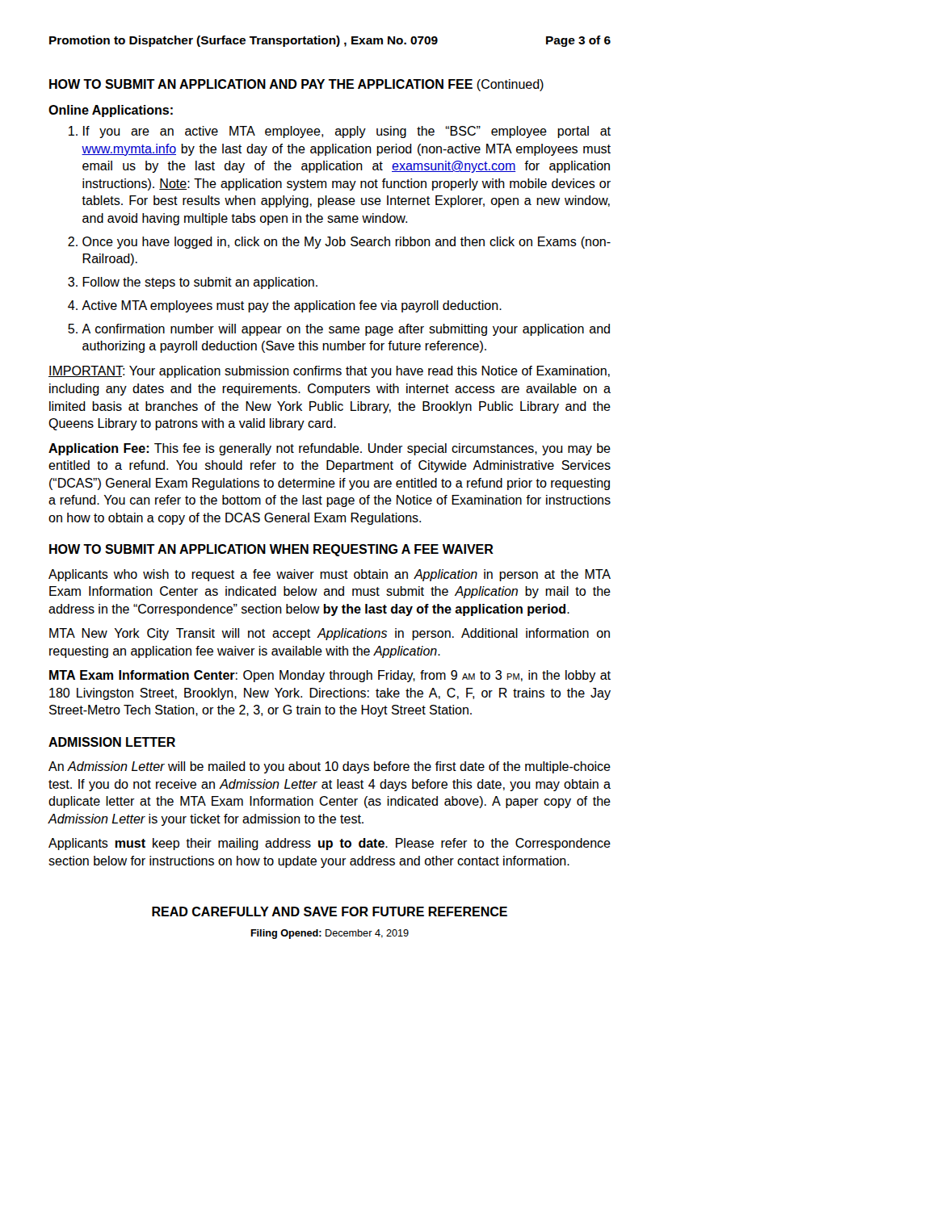Promotion to Dispatcher (Surface Transportation) , Exam No. 0709 Page 3 of 6
HOW TO SUBMIT AN APPLICATION AND PAY THE APPLICATION FEE (Continued)
Online Applications:
If you are an active MTA employee, apply using the “BSC” employee portal at www.mymta.info by the last day of the application period (non-active MTA employees must email us by the last day of the application at examsunit@nyct.com for application instructions). Note: The application system may not function properly with mobile devices or tablets. For best results when applying, please use Internet Explorer, open a new window, and avoid having multiple tabs open in the same window.
Once you have logged in, click on the My Job Search ribbon and then click on Exams (non-Railroad).
Follow the steps to submit an application.
Active MTA employees must pay the application fee via payroll deduction.
A confirmation number will appear on the same page after submitting your application and authorizing a payroll deduction (Save this number for future reference).
IMPORTANT: Your application submission confirms that you have read this Notice of Examination, including any dates and the requirements. Computers with internet access are available on a limited basis at branches of the New York Public Library, the Brooklyn Public Library and the Queens Library to patrons with a valid library card.
Application Fee: This fee is generally not refundable. Under special circumstances, you may be entitled to a refund. You should refer to the Department of Citywide Administrative Services (“DCAS”) General Exam Regulations to determine if you are entitled to a refund prior to requesting a refund. You can refer to the bottom of the last page of the Notice of Examination for instructions on how to obtain a copy of the DCAS General Exam Regulations.
HOW TO SUBMIT AN APPLICATION WHEN REQUESTING A FEE WAIVER
Applicants who wish to request a fee waiver must obtain an Application in person at the MTA Exam Information Center as indicated below and must submit the Application by mail to the address in the “Correspondence” section below by the last day of the application period.
MTA New York City Transit will not accept Applications in person. Additional information on requesting an application fee waiver is available with the Application.
MTA Exam Information Center: Open Monday through Friday, from 9 am to 3 pm, in the lobby at 180 Livingston Street, Brooklyn, New York. Directions: take the A, C, F, or R trains to the Jay Street-Metro Tech Station, or the 2, 3, or G train to the Hoyt Street Station.
ADMISSION LETTER
An Admission Letter will be mailed to you about 10 days before the first date of the multiple-choice test. If you do not receive an Admission Letter at least 4 days before this date, you may obtain a duplicate letter at the MTA Exam Information Center (as indicated above). A paper copy of the Admission Letter is your ticket for admission to the test.
Applicants must keep their mailing address up to date. Please refer to the Correspondence section below for instructions on how to update your address and other contact information.
READ CAREFULLY AND SAVE FOR FUTURE REFERENCE
Filing Opened: December 4, 2019